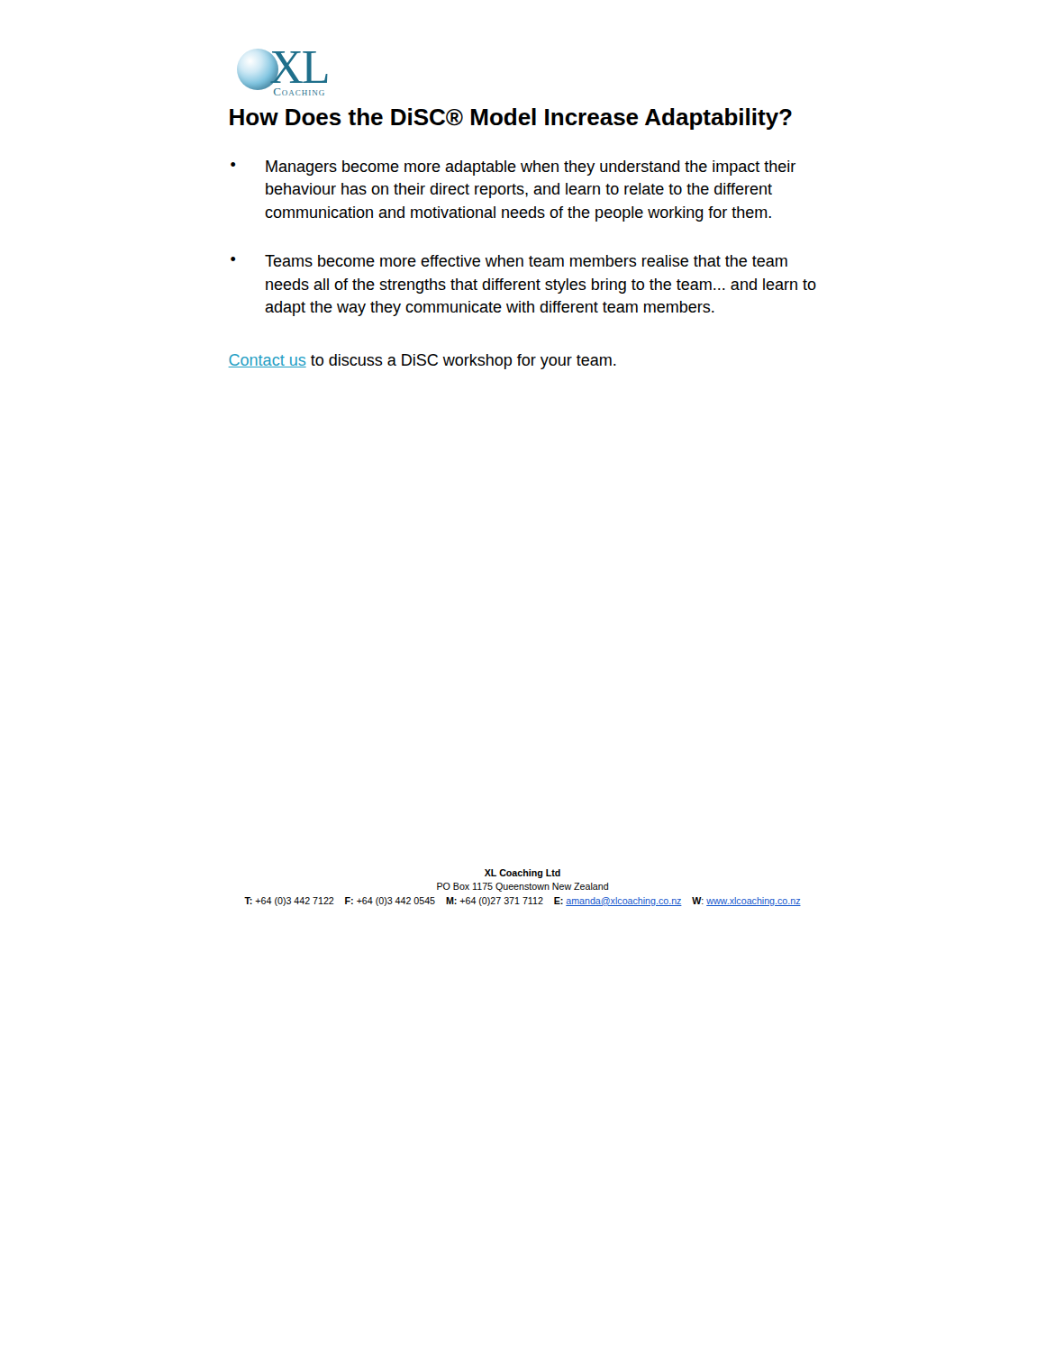XL Coaching
How Does the DiSC® Model Increase Adaptability?
Managers become more adaptable when they understand the impact their behaviour has on their direct reports, and learn to relate to the different communication and motivational needs of the people working for them.
Teams become more effective when team members realise that the team needs all of the strengths that different styles bring to the team... and learn to adapt the way they communicate with different team members.
Contact us to discuss a DiSC workshop for your team.
XL Coaching Ltd
PO Box 1175 Queenstown New Zealand
T: +64 (0)3 442 7122 F: +64 (0)3 442 0545 M: +64 (0)27 371 7112 E: amanda@xlcoaching.co.nz W: www.xlcoaching.co.nz